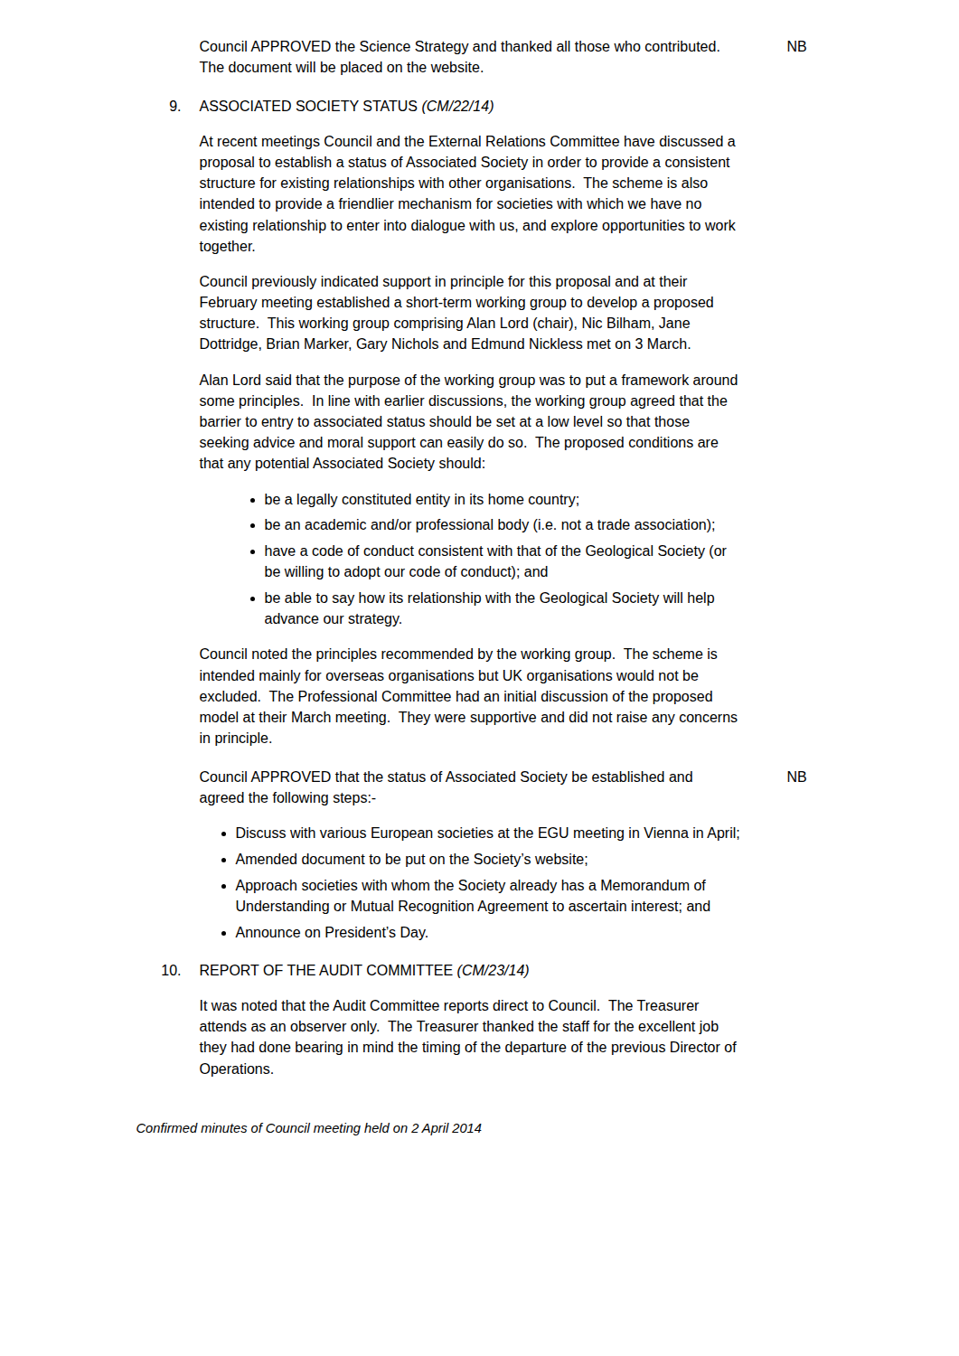NB
Council APPROVED the Science Strategy and thanked all those who contributed. The document will be placed on the website.
9.
Associated Society Status (CM/22/14)
At recent meetings Council and the External Relations Committee have discussed a proposal to establish a status of Associated Society in order to provide a consistent structure for existing relationships with other organisations. The scheme is also intended to provide a friendlier mechanism for societies with which we have no existing relationship to enter into dialogue with us, and explore opportunities to work together.
Council previously indicated support in principle for this proposal and at their February meeting established a short-term working group to develop a proposed structure. This working group comprising Alan Lord (chair), Nic Bilham, Jane Dottridge, Brian Marker, Gary Nichols and Edmund Nickless met on 3 March.
Alan Lord said that the purpose of the working group was to put a framework around some principles. In line with earlier discussions, the working group agreed that the barrier to entry to associated status should be set at a low level so that those seeking advice and moral support can easily do so. The proposed conditions are that any potential Associated Society should:
be a legally constituted entity in its home country;
be an academic and/or professional body (i.e. not a trade association);
have a code of conduct consistent with that of the Geological Society (or be willing to adopt our code of conduct); and
be able to say how its relationship with the Geological Society will help advance our strategy.
Council noted the principles recommended by the working group. The scheme is intended mainly for overseas organisations but UK organisations would not be excluded. The Professional Committee had an initial discussion of the proposed model at their March meeting. They were supportive and did not raise any concerns in principle.
NB
Council APPROVED that the status of Associated Society be established and agreed the following steps:-
Discuss with various European societies at the EGU meeting in Vienna in April;
Amended document to be put on the Society’s website;
Approach societies with whom the Society already has a Memorandum of Understanding or Mutual Recognition Agreement to ascertain interest; and
Announce on President’s Day.
10.
Report of the Audit Committee (CM/23/14)
It was noted that the Audit Committee reports direct to Council. The Treasurer attends as an observer only. The Treasurer thanked the staff for the excellent job they had done bearing in mind the timing of the departure of the previous Director of Operations.
Confirmed minutes of Council meeting held on 2 April 2014